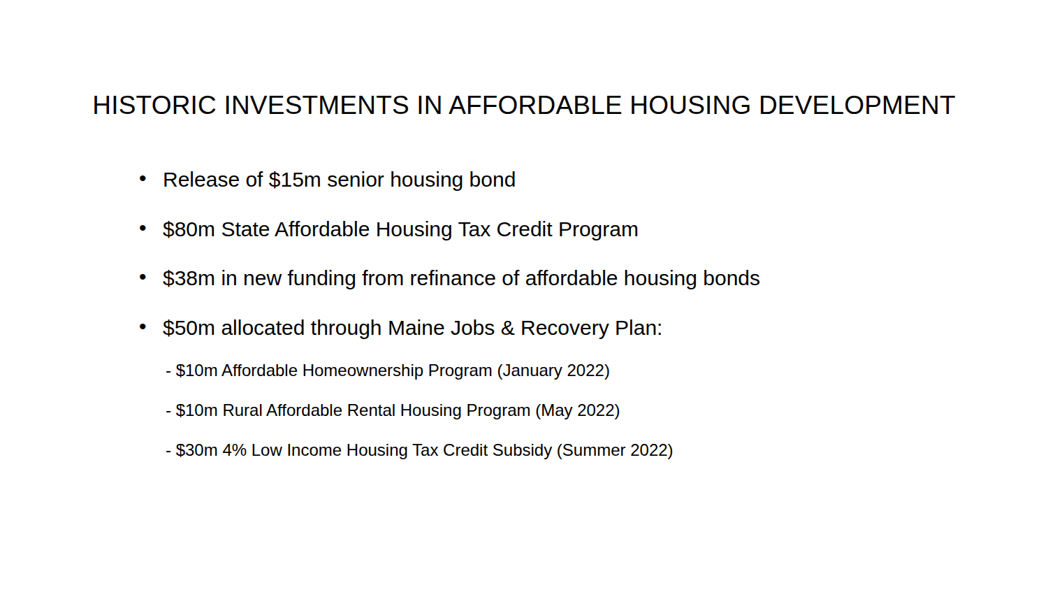HISTORIC INVESTMENTS IN AFFORDABLE HOUSING DEVELOPMENT
Release of $15m senior housing bond
$80m State Affordable Housing Tax Credit Program
$38m in new funding from refinance of affordable housing bonds
$50m allocated through Maine Jobs & Recovery Plan:
$10m Affordable Homeownership Program (January 2022)
$10m Rural Affordable Rental Housing Program (May 2022)
$30m 4% Low Income Housing Tax Credit Subsidy (Summer 2022)